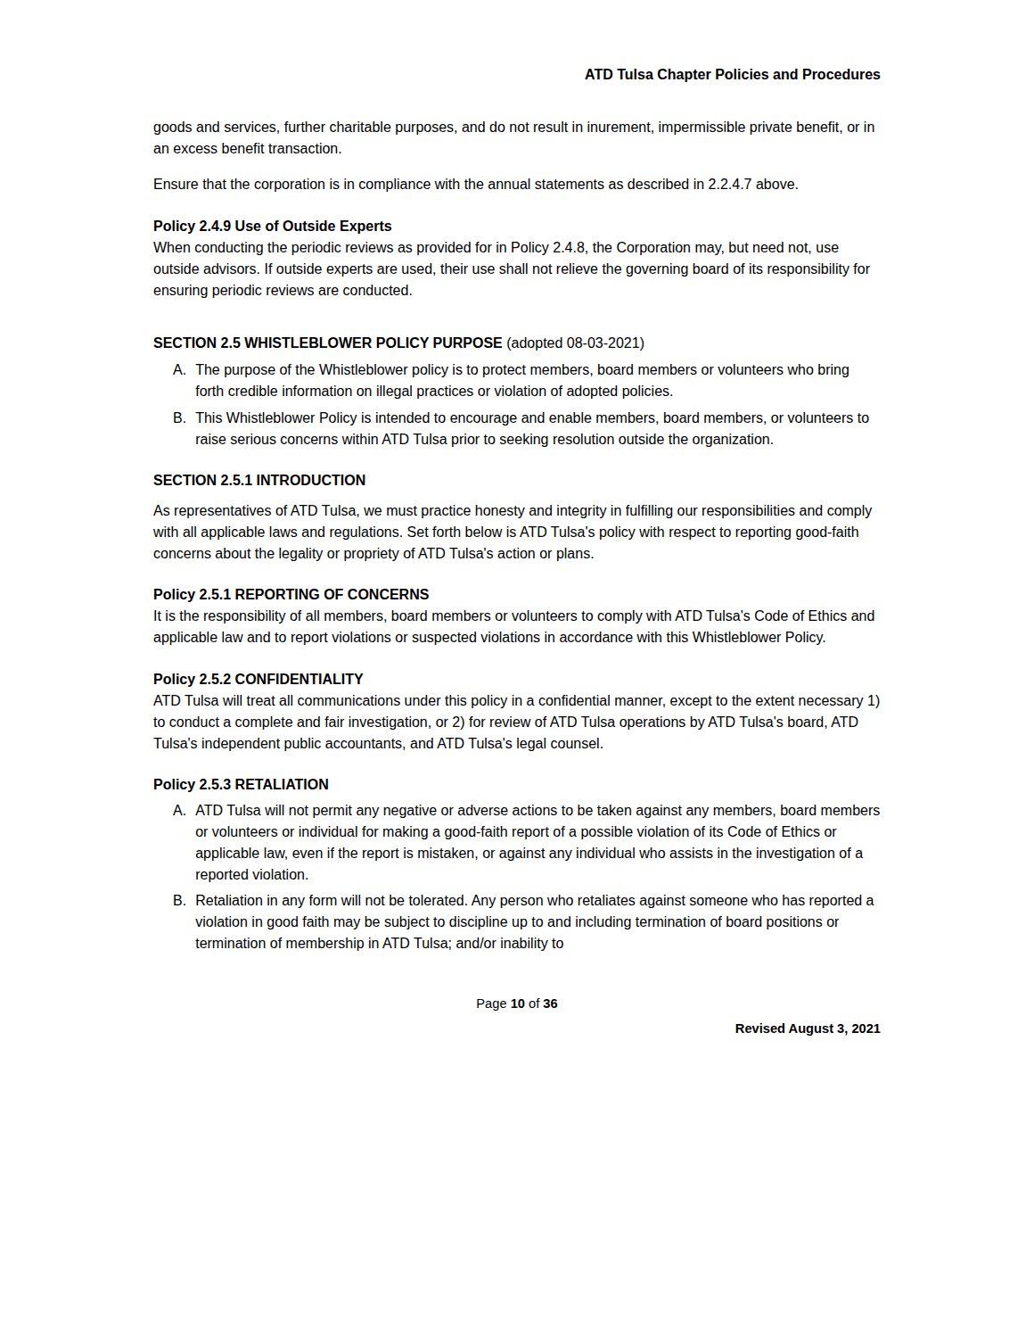ATD Tulsa Chapter Policies and Procedures
goods and services, further charitable purposes, and do not result in inurement, impermissible private benefit, or in an excess benefit transaction.
Ensure that the corporation is in compliance with the annual statements as described in 2.2.4.7 above.
Policy 2.4.9 Use of Outside Experts
When conducting the periodic reviews as provided for in Policy 2.4.8, the Corporation may, but need not, use outside advisors. If outside experts are used, their use shall not relieve the governing board of its responsibility for ensuring periodic reviews are conducted.
SECTION 2.5 WHISTLEBLOWER POLICY PURPOSE (adopted 08-03-2021)
The purpose of the Whistleblower policy is to protect members, board members or volunteers who bring forth credible information on illegal practices or violation of adopted policies.
This Whistleblower Policy is intended to encourage and enable members, board members, or volunteers to raise serious concerns within ATD Tulsa prior to seeking resolution outside the organization.
SECTION 2.5.1 INTRODUCTION
As representatives of ATD Tulsa, we must practice honesty and integrity in fulfilling our responsibilities and comply with all applicable laws and regulations. Set forth below is ATD Tulsa's policy with respect to reporting good-faith concerns about the legality or propriety of ATD Tulsa's action or plans.
Policy 2.5.1 REPORTING OF CONCERNS
It is the responsibility of all members, board members or volunteers to comply with ATD Tulsa's Code of Ethics and applicable law and to report violations or suspected violations in accordance with this Whistleblower Policy.
Policy 2.5.2 CONFIDENTIALITY
ATD Tulsa will treat all communications under this policy in a confidential manner, except to the extent necessary 1) to conduct a complete and fair investigation, or 2) for review of ATD Tulsa operations by ATD Tulsa's board, ATD Tulsa's independent public accountants, and ATD Tulsa's legal counsel.
Policy 2.5.3 RETALIATION
ATD Tulsa will not permit any negative or adverse actions to be taken against any members, board members or volunteers or individual for making a good-faith report of a possible violation of its Code of Ethics or applicable law, even if the report is mistaken, or against any individual who assists in the investigation of a reported violation.
Retaliation in any form will not be tolerated. Any person who retaliates against someone who has reported a violation in good faith may be subject to discipline up to and including termination of board positions or termination of membership in ATD Tulsa; and/or inability to
Page 10 of 36
Revised August 3, 2021